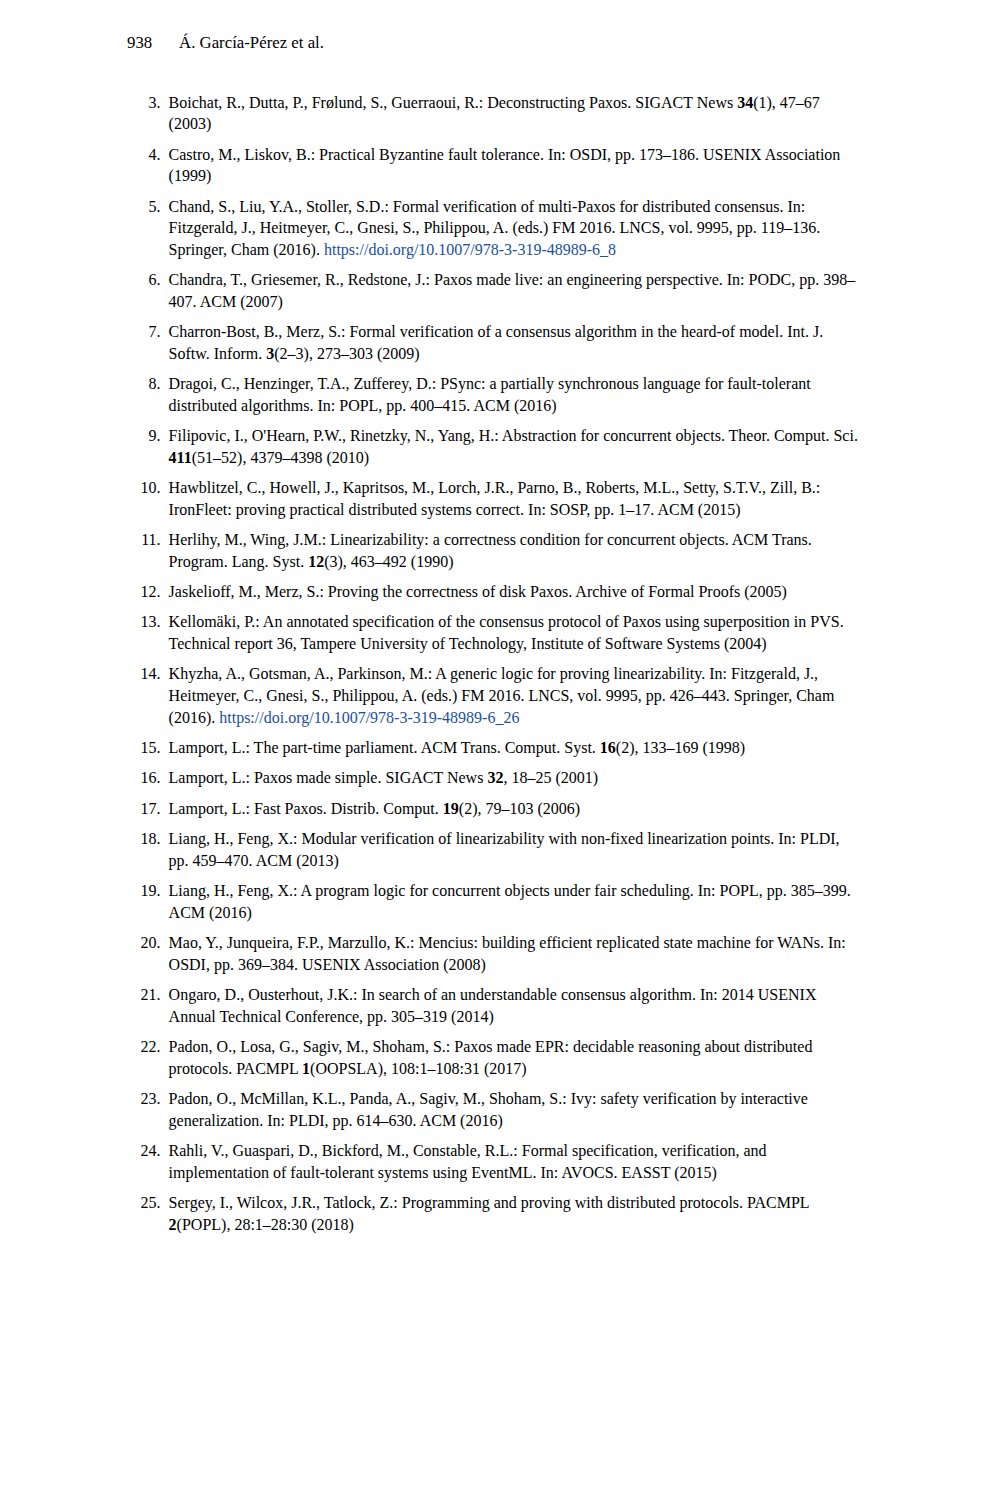938 Á. García-Pérez et al.
Boichat, R., Dutta, P., Frølund, S., Guerraoui, R.: Deconstructing Paxos. SIGACT News 34(1), 47–67 (2003)
Castro, M., Liskov, B.: Practical Byzantine fault tolerance. In: OSDI, pp. 173–186. USENIX Association (1999)
Chand, S., Liu, Y.A., Stoller, S.D.: Formal verification of multi-Paxos for distributed consensus. In: Fitzgerald, J., Heitmeyer, C., Gnesi, S., Philippou, A. (eds.) FM 2016. LNCS, vol. 9995, pp. 119–136. Springer, Cham (2016). https://doi.org/10.1007/978-3-319-48989-6_8
Chandra, T., Griesemer, R., Redstone, J.: Paxos made live: an engineering perspective. In: PODC, pp. 398–407. ACM (2007)
Charron-Bost, B., Merz, S.: Formal verification of a consensus algorithm in the heard-of model. Int. J. Softw. Inform. 3(2–3), 273–303 (2009)
Dragoi, C., Henzinger, T.A., Zufferey, D.: PSync: a partially synchronous language for fault-tolerant distributed algorithms. In: POPL, pp. 400–415. ACM (2016)
Filipovic, I., O'Hearn, P.W., Rinetzky, N., Yang, H.: Abstraction for concurrent objects. Theor. Comput. Sci. 411(51–52), 4379–4398 (2010)
Hawblitzel, C., Howell, J., Kapritsos, M., Lorch, J.R., Parno, B., Roberts, M.L., Setty, S.T.V., Zill, B.: IronFleet: proving practical distributed systems correct. In: SOSP, pp. 1–17. ACM (2015)
Herlihy, M., Wing, J.M.: Linearizability: a correctness condition for concurrent objects. ACM Trans. Program. Lang. Syst. 12(3), 463–492 (1990)
Jaskelioff, M., Merz, S.: Proving the correctness of disk Paxos. Archive of Formal Proofs (2005)
Kellomäki, P.: An annotated specification of the consensus protocol of Paxos using superposition in PVS. Technical report 36, Tampere University of Technology, Institute of Software Systems (2004)
Khyzha, A., Gotsman, A., Parkinson, M.: A generic logic for proving linearizability. In: Fitzgerald, J., Heitmeyer, C., Gnesi, S., Philippou, A. (eds.) FM 2016. LNCS, vol. 9995, pp. 426–443. Springer, Cham (2016). https://doi.org/10.1007/978-3-319-48989-6_26
Lamport, L.: The part-time parliament. ACM Trans. Comput. Syst. 16(2), 133–169 (1998)
Lamport, L.: Paxos made simple. SIGACT News 32, 18–25 (2001)
Lamport, L.: Fast Paxos. Distrib. Comput. 19(2), 79–103 (2006)
Liang, H., Feng, X.: Modular verification of linearizability with non-fixed linearization points. In: PLDI, pp. 459–470. ACM (2013)
Liang, H., Feng, X.: A program logic for concurrent objects under fair scheduling. In: POPL, pp. 385–399. ACM (2016)
Mao, Y., Junqueira, F.P., Marzullo, K.: Mencius: building efficient replicated state machine for WANs. In: OSDI, pp. 369–384. USENIX Association (2008)
Ongaro, D., Ousterhout, J.K.: In search of an understandable consensus algorithm. In: 2014 USENIX Annual Technical Conference, pp. 305–319 (2014)
Padon, O., Losa, G., Sagiv, M., Shoham, S.: Paxos made EPR: decidable reasoning about distributed protocols. PACMPL 1(OOPSLA), 108:1–108:31 (2017)
Padon, O., McMillan, K.L., Panda, A., Sagiv, M., Shoham, S.: Ivy: safety verification by interactive generalization. In: PLDI, pp. 614–630. ACM (2016)
Rahli, V., Guaspari, D., Bickford, M., Constable, R.L.: Formal specification, verification, and implementation of fault-tolerant systems using EventML. In: AVOCS. EASST (2015)
Sergey, I., Wilcox, J.R., Tatlock, Z.: Programming and proving with distributed protocols. PACMPL 2(POPL), 28:1–28:30 (2018)